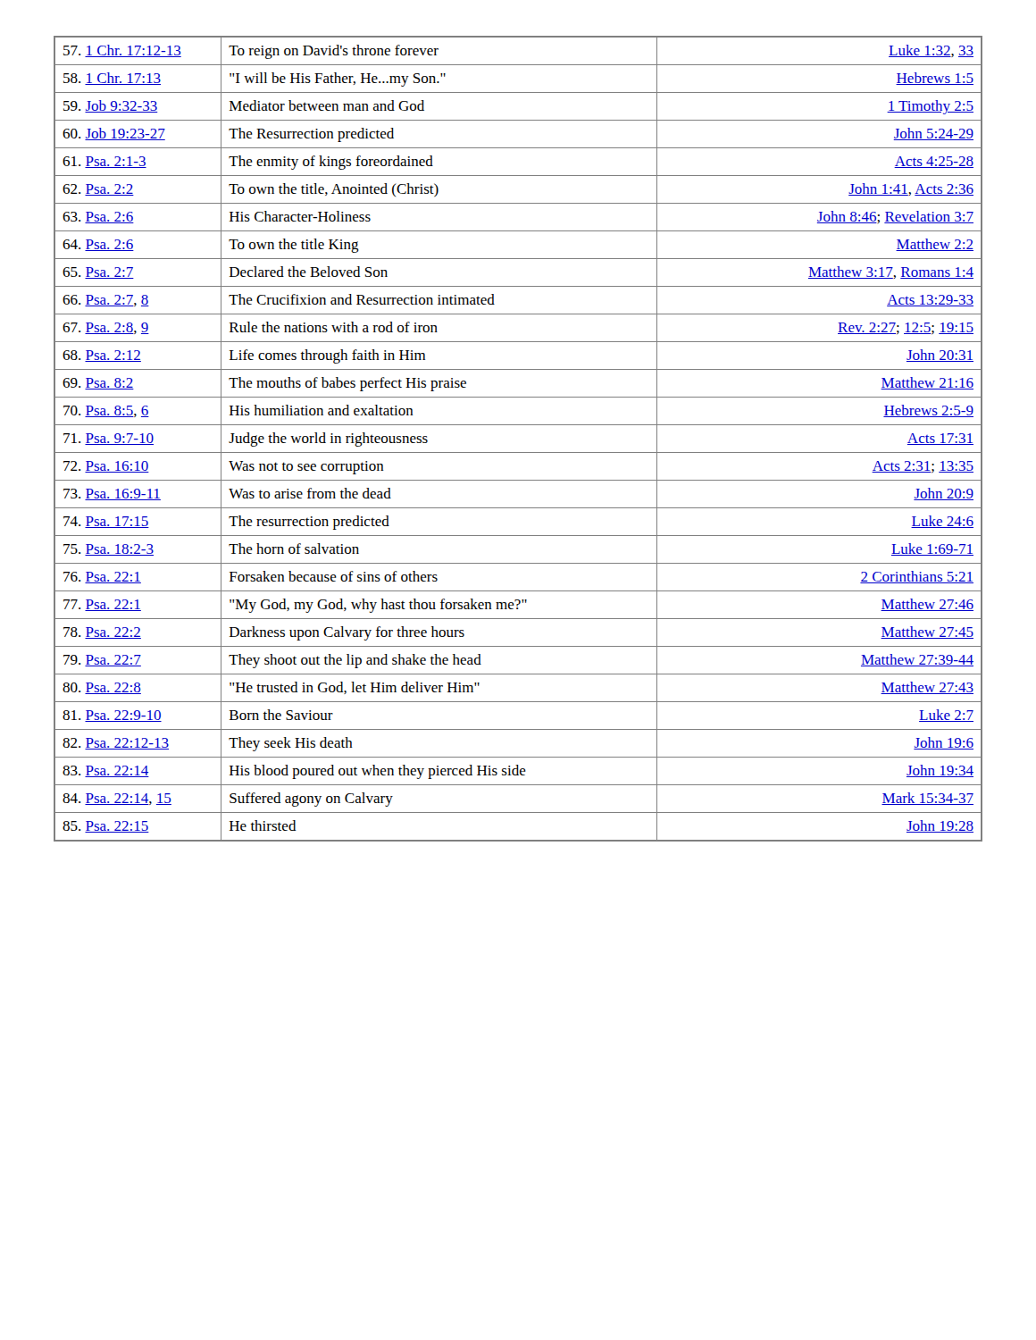| 57. 1 Chr. 17:12-13 | To reign on David's throne forever | Luke 1:32 , 33 |
| 58. 1 Chr. 17:13 | "I will be His Father, He...my Son." | Hebrews 1:5 |
| 59. Job 9:32-33 | Mediator between man and God | 1 Timothy 2:5 |
| 60. Job 19:23-27 | The Resurrection predicted | John 5:24-29 |
| 61. Psa. 2:1-3 | The enmity of kings foreordained | Acts 4:25-28 |
| 62. Psa. 2:2 | To own the title, Anointed (Christ) | John 1:41 , Acts 2:36 |
| 63. Psa. 2:6 | His Character-Holiness | John 8:46 ; Revelation 3:7 |
| 64. Psa. 2:6 | To own the title King | Matthew 2:2 |
| 65. Psa. 2:7 | Declared the Beloved Son | Matthew 3:17 , Romans 1:4 |
| 66. Psa. 2:7 , 8 | The Crucifixion and Resurrection intimated | Acts 13:29-33 |
| 67. Psa. 2:8 , 9 | Rule the nations with a rod of iron | Rev. 2:27 ; 12:5 ; 19:15 |
| 68. Psa. 2:12 | Life comes through faith in Him | John 20:31 |
| 69. Psa. 8:2 | The mouths of babes perfect His praise | Matthew 21:16 |
| 70. Psa. 8:5 , 6 | His humiliation and exaltation | Hebrews 2:5-9 |
| 71. Psa. 9:7-10 | Judge the world in righteousness | Acts 17:31 |
| 72. Psa. 16:10 | Was not to see corruption | Acts 2:31 ; 13:35 |
| 73. Psa. 16:9-11 | Was to arise from the dead | John 20:9 |
| 74. Psa. 17:15 | The resurrection predicted | Luke 24:6 |
| 75. Psa. 18:2-3 | The horn of salvation | Luke 1:69-71 |
| 76. Psa. 22:1 | Forsaken because of sins of others | 2 Corinthians 5:21 |
| 77. Psa. 22:1 | "My God, my God, why hast thou forsaken me?" | Matthew 27:46 |
| 78. Psa. 22:2 | Darkness upon Calvary for three hours | Matthew 27:45 |
| 79. Psa. 22:7 | They shoot out the lip and shake the head | Matthew 27:39-44 |
| 80. Psa. 22:8 | "He trusted in God, let Him deliver Him" | Matthew 27:43 |
| 81. Psa. 22:9-10 | Born the Saviour | Luke 2:7 |
| 82. Psa. 22:12-13 | They seek His death | John 19:6 |
| 83. Psa. 22:14 | His blood poured out when they pierced His side | John 19:34 |
| 84. Psa. 22:14 , 15 | Suffered agony on Calvary | Mark 15:34-37 |
| 85. Psa. 22:15 | He thirsted | John 19:28 |